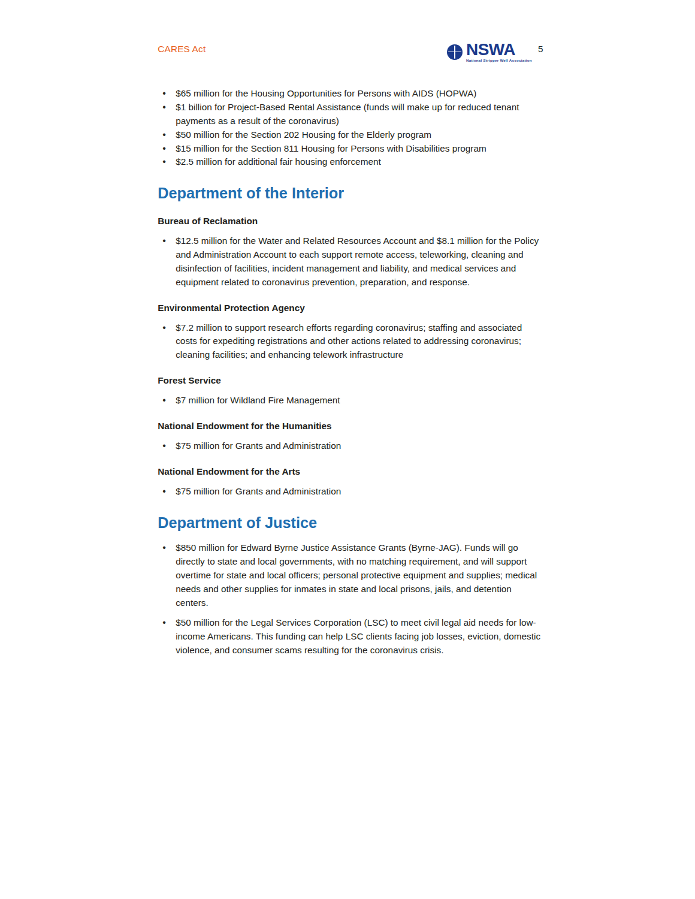CARES Act
NSWA National Stripper Well Association
5
$65 million for the Housing Opportunities for Persons with AIDS (HOPWA)
$1 billion for Project-Based Rental Assistance (funds will make up for reduced tenant payments as a result of the coronavirus)
$50 million for the Section 202 Housing for the Elderly program
$15 million for the Section 811 Housing for Persons with Disabilities program
$2.5 million for additional fair housing enforcement
Department of the Interior
Bureau of Reclamation
$12.5 million for the Water and Related Resources Account and $8.1 million for the Policy and Administration Account to each support remote access, teleworking, cleaning and disinfection of facilities, incident management and liability, and medical services and equipment related to coronavirus prevention, preparation, and response.
Environmental Protection Agency
$7.2 million to support research efforts regarding coronavirus; staffing and associated costs for expediting registrations and other actions related to addressing coronavirus; cleaning facilities; and enhancing telework infrastructure
Forest Service
$7 million for Wildland Fire Management
National Endowment for the Humanities
$75 million for Grants and Administration
National Endowment for the Arts
$75 million for Grants and Administration
Department of Justice
$850 million for Edward Byrne Justice Assistance Grants (Byrne-JAG). Funds will go directly to state and local governments, with no matching requirement, and will support overtime for state and local officers; personal protective equipment and supplies; medical needs and other supplies for inmates in state and local prisons, jails, and detention centers.
$50 million for the Legal Services Corporation (LSC) to meet civil legal aid needs for low-income Americans. This funding can help LSC clients facing job losses, eviction, domestic violence, and consumer scams resulting for the coronavirus crisis.